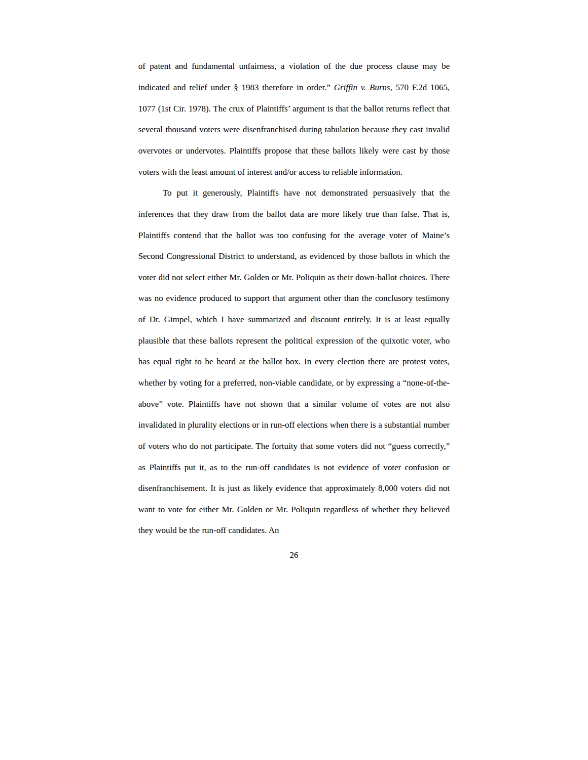of patent and fundamental unfairness, a violation of the due process clause may be indicated and relief under § 1983 therefore in order.” Griffin v. Burns, 570 F.2d 1065, 1077 (1st Cir. 1978). The crux of Plaintiffs’ argument is that the ballot returns reflect that several thousand voters were disenfranchised during tabulation because they cast invalid overvotes or undervotes. Plaintiffs propose that these ballots likely were cast by those voters with the least amount of interest and/or access to reliable information.
To put it generously, Plaintiffs have not demonstrated persuasively that the inferences that they draw from the ballot data are more likely true than false. That is, Plaintiffs contend that the ballot was too confusing for the average voter of Maine’s Second Congressional District to understand, as evidenced by those ballots in which the voter did not select either Mr. Golden or Mr. Poliquin as their down-ballot choices. There was no evidence produced to support that argument other than the conclusory testimony of Dr. Gimpel, which I have summarized and discount entirely. It is at least equally plausible that these ballots represent the political expression of the quixotic voter, who has equal right to be heard at the ballot box. In every election there are protest votes, whether by voting for a preferred, non-viable candidate, or by expressing a “none-of-the-above” vote. Plaintiffs have not shown that a similar volume of votes are not also invalidated in plurality elections or in run-off elections when there is a substantial number of voters who do not participate. The fortuity that some voters did not “guess correctly,” as Plaintiffs put it, as to the run-off candidates is not evidence of voter confusion or disenfranchisement. It is just as likely evidence that approximately 8,000 voters did not want to vote for either Mr. Golden or Mr. Poliquin regardless of whether they believed they would be the run-off candidates. An
26